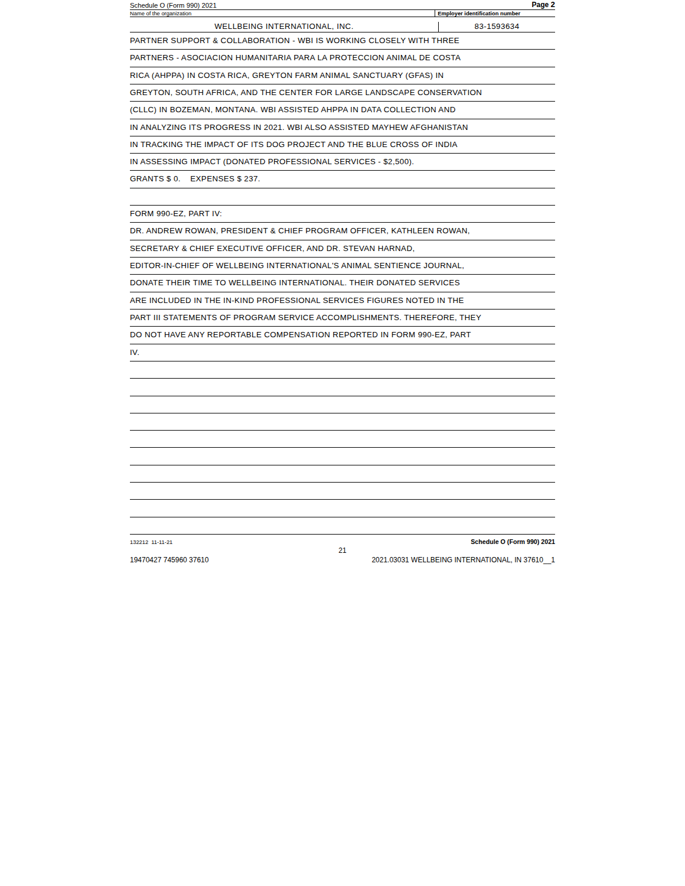Schedule O (Form 990) 2021
Page 2
Name of the organization
Employer identification number
WELLBEING INTERNATIONAL, INC.
83-1593634
PARTNER SUPPORT & COLLABORATION - WBI IS WORKING CLOSELY WITH THREE
PARTNERS - ASOCIACION HUMANITARIA PARA LA PROTECCION ANIMAL DE COSTA
RICA (AHPPA) IN COSTA RICA, GREYTON FARM ANIMAL SANCTUARY (GFAS) IN
GREYTON, SOUTH AFRICA, AND THE CENTER FOR LARGE LANDSCAPE CONSERVATION
(CLLC) IN BOZEMAN, MONTANA. WBI ASSISTED AHPPA IN DATA COLLECTION AND
IN ANALYZING ITS PROGRESS IN 2021. WBI ALSO ASSISTED MAYHEW AFGHANISTAN
IN TRACKING THE IMPACT OF ITS DOG PROJECT AND THE BLUE CROSS OF INDIA
IN ASSESSING IMPACT (DONATED PROFESSIONAL SERVICES - $2,500).
GRANTS $ 0. EXPENSES $ 237.
FORM 990-EZ, PART IV:
DR. ANDREW ROWAN, PRESIDENT & CHIEF PROGRAM OFFICER, KATHLEEN ROWAN,
SECRETARY & CHIEF EXECUTIVE OFFICER, AND DR. STEVAN HARNAD,
EDITOR-IN-CHIEF OF WELLBEING INTERNATIONAL'S ANIMAL SENTIENCE JOURNAL,
DONATE THEIR TIME TO WELLBEING INTERNATIONAL. THEIR DONATED SERVICES
ARE INCLUDED IN THE IN-KIND PROFESSIONAL SERVICES FIGURES NOTED IN THE
PART III STATEMENTS OF PROGRAM SERVICE ACCOMPLISHMENTS. THEREFORE, THEY
DO NOT HAVE ANY REPORTABLE COMPENSATION REPORTED IN FORM 990-EZ, PART
IV.
132212 11-11-21
Schedule O (Form 990) 2021
21
19470427 745960 37610
2021.03031 WELLBEING INTERNATIONAL, IN 37610__1